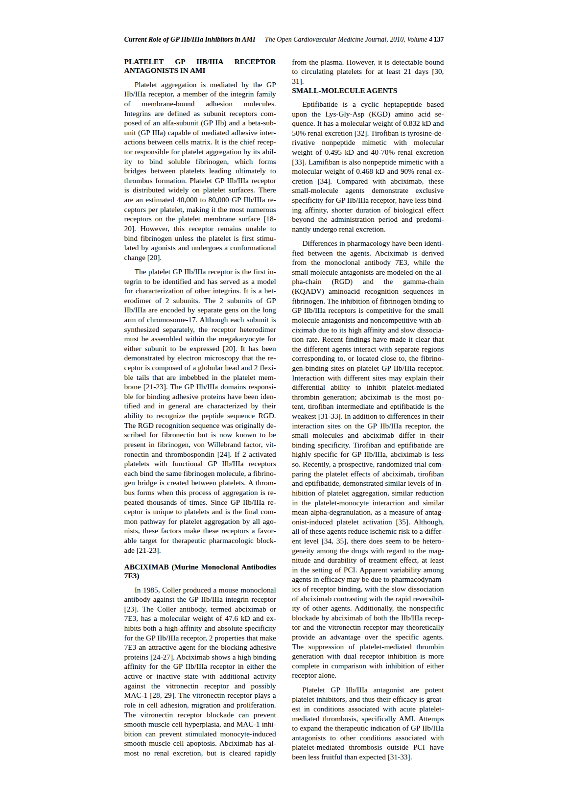Current Role of GP IIb/IIIa Inhibitors in AMI The Open Cardiovascular Medicine Journal, 2010, Volume 4137
Platelet GP IIb/IIIa Receptor Antagonists in AMI
Platelet aggregation is mediated by the GP IIb/IIIa receptor, a member of the integrin family of membrane-bound adhesion molecules. Integrins are defined as subunit receptors composed of an alfa-subunit (GP IIb) and a beta-subunit (GP IIIa) capable of mediated adhesive interactions between cells matrix. It is the chief receptor responsible for platelet aggregation by its ability to bind soluble fibrinogen, which forms bridges between platelets leading ultimately to thrombus formation. Platelet GP IIb/IIIa receptor is distributed widely on platelet surfaces. There are an estimated 40,000 to 80,000 GP IIb/IIIa receptors per platelet, making it the most numerous receptors on the platelet membrane surface [18-20]. However, this receptor remains unable to bind fibrinogen unless the platelet is first stimulated by agonists and undergoes a conformational change [20].
The platelet GP IIb/IIIa receptor is the first integrin to be identified and has served as a model for characterization of other integrins. It is a heterodimer of 2 subunits. The 2 subunits of GP IIb/IIIa are encoded by separate gens on the long arm of chromosome-17. Although each subunit is synthesized separately, the receptor heterodimer must be assembled within the megakaryocyte for either subunit to be expressed [20]. It has been demonstrated by electron microscopy that the receptor is composed of a globular head and 2 flexible tails that are imbebbed in the platelet membrane [21-23]. The GP IIb/IIIa domains responsible for binding adhesive proteins have been identified and in general are characterized by their ability to recognize the peptide sequence RGD. The RGD recognition sequence was originally described for fibronectin but is now known to be present in fibrinogen, von Willebrand factor, vitronectin and thrombospondin [24]. If 2 activated platelets with functional GP IIb/IIIa receptors each bind the same fibrinogen molecule, a fibrinogen bridge is created between platelets. A thrombus forms when this process of aggregation is repeated thousands of times. Since GP IIb/IIIa receptor is unique to platelets and is the final common pathway for platelet aggregation by all agonists, these factors make these receptors a favorable target for therapeutic pharmacologic blockade [21-23].
ABCIXIMAB (Murine Monoclonal Antibodies 7E3)
In 1985, Coller produced a mouse monoclonal antibody against the GP IIb/IIIa integrin receptor [23]. The Coller antibody, termed abciximab or 7E3, has a molecular weight of 47.6 kD and exhibits both a high-affinity and absolute specificity for the GP IIb/IIIa receptor, 2 properties that make 7E3 an attractive agent for the blocking adhesive proteins [24-27]. Abciximab shows a high binding affinity for the GP IIb/IIIa receptor in either the active or inactive state with additional activity against the vitronectin receptor and possibly MAC-1 [28, 29]. The vitronectin receptor plays a role in cell adhesion, migration and proliferation. The vitronectin receptor blockade can prevent smooth muscle cell hyperplasia, and MAC-1 inhibition can prevent stimulated monocyte-induced smooth muscle cell apoptosis. Abciximab has almost no renal excretion, but is cleared rapidly from the plasma. However, it is detectable bound to circulating platelets for at least 21 days [30, 31].
Small-Molecule Agents
Eptifibatide is a cyclic heptapeptide based upon the Lys-Gly-Asp (KGD) amino acid sequence. It has a molecular weight of 0.832 kD and 50% renal excretion [32]. Tirofiban is tyrosine-derivative nonpeptide mimetic with molecular weight of 0.495 kD and 40-70% renal excretion [33]. Lamifiban is also nonpeptide mimetic with a molecular weight of 0.468 kD and 90% renal excretion [34]. Compared with abciximab, these small-molecule agents demonstrate exclusive specificity for GP IIb/IIIa receptor, have less binding affinity, shorter duration of biological effect beyond the administration period and predominantly undergo renal excretion.
Differences in pharmacology have been identified between the agents. Abciximab is derived from the monoclonal antibody 7E3, while the small molecule antagonists are modeled on the alpha-chain (RGD) and the gamma-chain (KQADV) aminoacid recognition sequences in fibrinogen. The inhibition of fibrinogen binding to GP IIb/IIIa receptors is competitive for the small molecule antagonists and noncompetitive with abciximab due to its high affinity and slow dissociation rate. Recent findings have made it clear that the different agents interact with separate regions corresponding to, or located close to, the fibrinogen-binding sites on platelet GP IIb/IIIa receptor. Interaction with different sites may explain their differential ability to inhibit platelet-mediated thrombin generation; abciximab is the most potent, tirofiban intermediate and eptifibatide is the weakest [31-33]. In addition to differences in their interaction sites on the GP IIb/IIIa receptor, the small molecules and abciximab differ in their binding specificity. Tirofiban and eptifibatide are highly specific for GP IIb/IIIa, abciximab is less so. Recently, a prospective, randomized trial comparing the platelet effects of abciximab, tirofiban and eptifibatide, demonstrated similar levels of inhibition of platelet aggregation, similar reduction in the platelet-monocyte interaction and similar mean alpha-degranulation, as a measure of antagonist-induced platelet activation [35]. Although, all of these agents reduce ischemic risk to a different level [34, 35], there does seem to be heterogeneity among the drugs with regard to the magnitude and durability of treatment effect, at least in the setting of PCI. Apparent variability among agents in efficacy may be due to pharmacodynamics of receptor binding, with the slow dissociation of abciximab contrasting with the rapid reversibility of other agents. Additionally, the nonspecific blockade by abciximab of both the IIb/IIIa receptor and the vitronectin receptor may theoretically provide an advantage over the specific agents. The suppression of platelet-mediated thrombin generation with dual receptor inhibition is more complete in comparison with inhibition of either receptor alone.
Platelet GP IIb/IIIa antagonist are potent platelet inhibitors, and thus their efficacy is greatest in conditions associated with acute platelet-mediated thrombosis, specifically AMI. Attemps to expand the therapeutic indication of GP IIb/IIIa antagonists to other conditions associated with platelet-mediated thrombosis outside PCI have been less fruitful than expected [31-33].